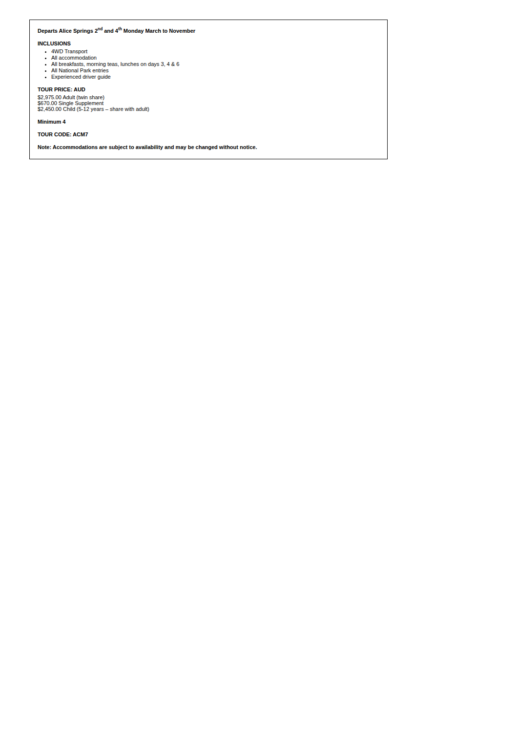Departs Alice Springs 2nd and 4th Monday March to November
INCLUSIONS
4WD Transport
All accommodation
All breakfasts, morning teas, lunches on days 3, 4 & 6
All National Park entries
Experienced driver guide
TOUR PRICE: AUD
$2,975.00 Adult (twin share)
$670.00 Single Supplement
$2,450.00 Child (5-12 years – share with adult)
Minimum 4
TOUR CODE: ACM7
Note: Accommodations are subject to availability and may be changed without notice.